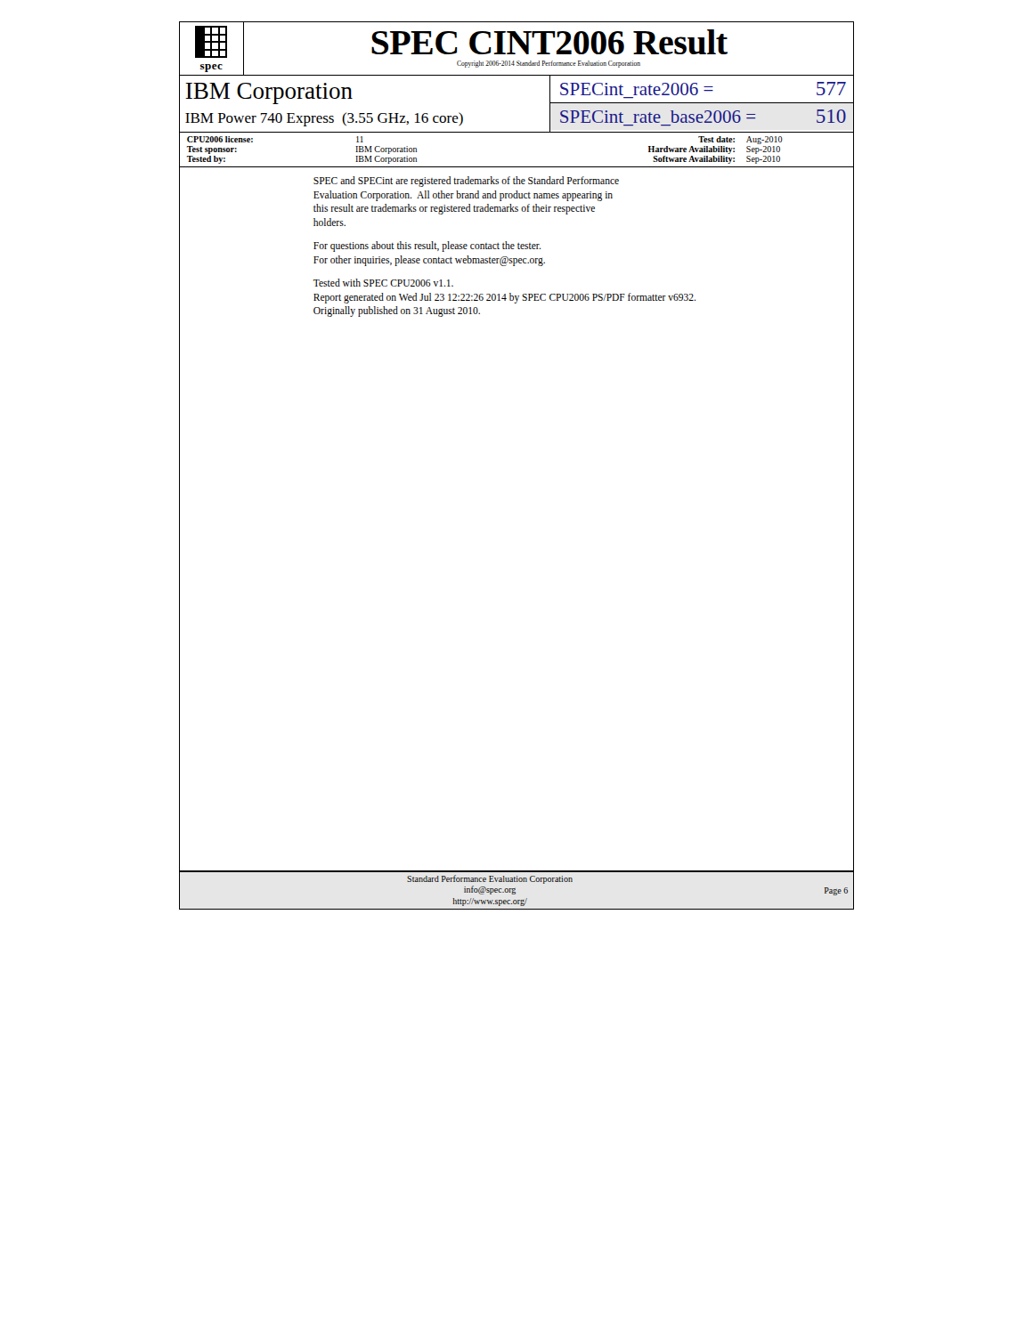spec
SPEC CINT2006 Result
Copyright 2006-2014 Standard Performance Evaluation Corporation
IBM Corporation
IBM Power 740 Express (3.55 GHz, 16 core)
SPECint_rate2006 = 577
SPECint_rate_base2006 = 510
| CPU2006 license: | 11 |
| Test sponsor: | IBM Corporation |
| Tested by: | IBM Corporation |
| Test date: | Aug-2010 |
| Hardware Availability: | Sep-2010 |
| Software Availability: | Sep-2010 |
SPEC and SPECint are registered trademarks of the Standard Performance
Evaluation Corporation. All other brand and product names appearing in
this result are trademarks or registered trademarks of their respective
holders.
For questions about this result, please contact the tester.
For other inquiries, please contact webmaster@spec.org.
Tested with SPEC CPU2006 v1.1.
Report generated on Wed Jul 23 12:22:26 2014 by SPEC CPU2006 PS/PDF formatter v6932.
Originally published on 31 August 2010.
Standard Performance Evaluation Corporation
info@spec.org
http://www.spec.org/
Page 6